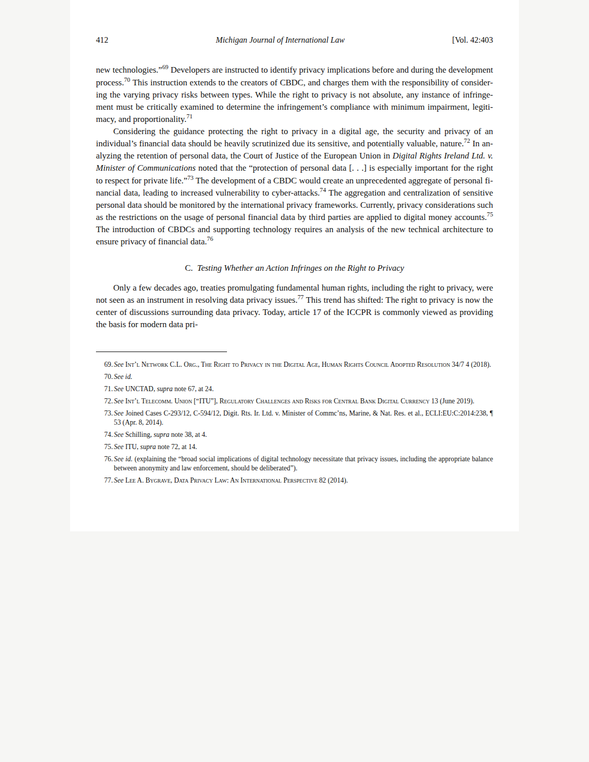412 Michigan Journal of International Law [Vol. 42:403
new technologies.”69 Developers are instructed to identify privacy implications before and during the development process.70 This instruction extends to the creators of CBDC, and charges them with the responsibility of considering the varying privacy risks between types. While the right to privacy is not absolute, any instance of infringement must be critically examined to determine the infringement’s compliance with minimum impairment, legitimacy, and proportionality.71
Considering the guidance protecting the right to privacy in a digital age, the security and privacy of an individual’s financial data should be heavily scrutinized due its sensitive, and potentially valuable, nature.72 In analyzing the retention of personal data, the Court of Justice of the European Union in Digital Rights Ireland Ltd. v. Minister of Communications noted that the “protection of personal data [. . .] is especially important for the right to respect for private life.”73 The development of a CBDC would create an unprecedented aggregate of personal financial data, leading to increased vulnerability to cyber-attacks.74 The aggregation and centralization of sensitive personal data should be monitored by the international privacy frameworks. Currently, privacy considerations such as the restrictions on the usage of personal financial data by third parties are applied to digital money accounts.75 The introduction of CBDCs and supporting technology requires an analysis of the new technical architecture to ensure privacy of financial data.76
C. Testing Whether an Action Infringes on the Right to Privacy
Only a few decades ago, treaties promulgating fundamental human rights, including the right to privacy, were not seen as an instrument in resolving data privacy issues.77 This trend has shifted: The right to privacy is now the center of discussions surrounding data privacy. Today, article 17 of the ICCPR is commonly viewed as providing the basis for modern data pri-
69. See Int’l Network C.L. Org., The Right to Privacy in the Digital Age, Human Rights Council Adopted Resolution 34/7 4 (2018).
70. See id.
71. See UNCTAD, supra note 67, at 24.
72. See Int’l Telecomm. Union [“ITU”], Regulatory Challenges and Risks for Central Bank Digital Currency 13 (June 2019).
73. See Joined Cases C-293/12, C-594/12, Digit. Rts. Ir. Ltd. v. Minister of Commc’ns, Marine, & Nat. Res. et al., ECLI:EU:C:2014:238, ¶ 53 (Apr. 8, 2014).
74. See Schilling, supra note 38, at 4.
75. See ITU, supra note 72, at 14.
76. See id. (explaining the “broad social implications of digital technology necessitate that privacy issues, including the appropriate balance between anonymity and law enforcement, should be deliberated”).
77. See Lee A. Bygrave, Data Privacy Law: An International Perspective 82 (2014).